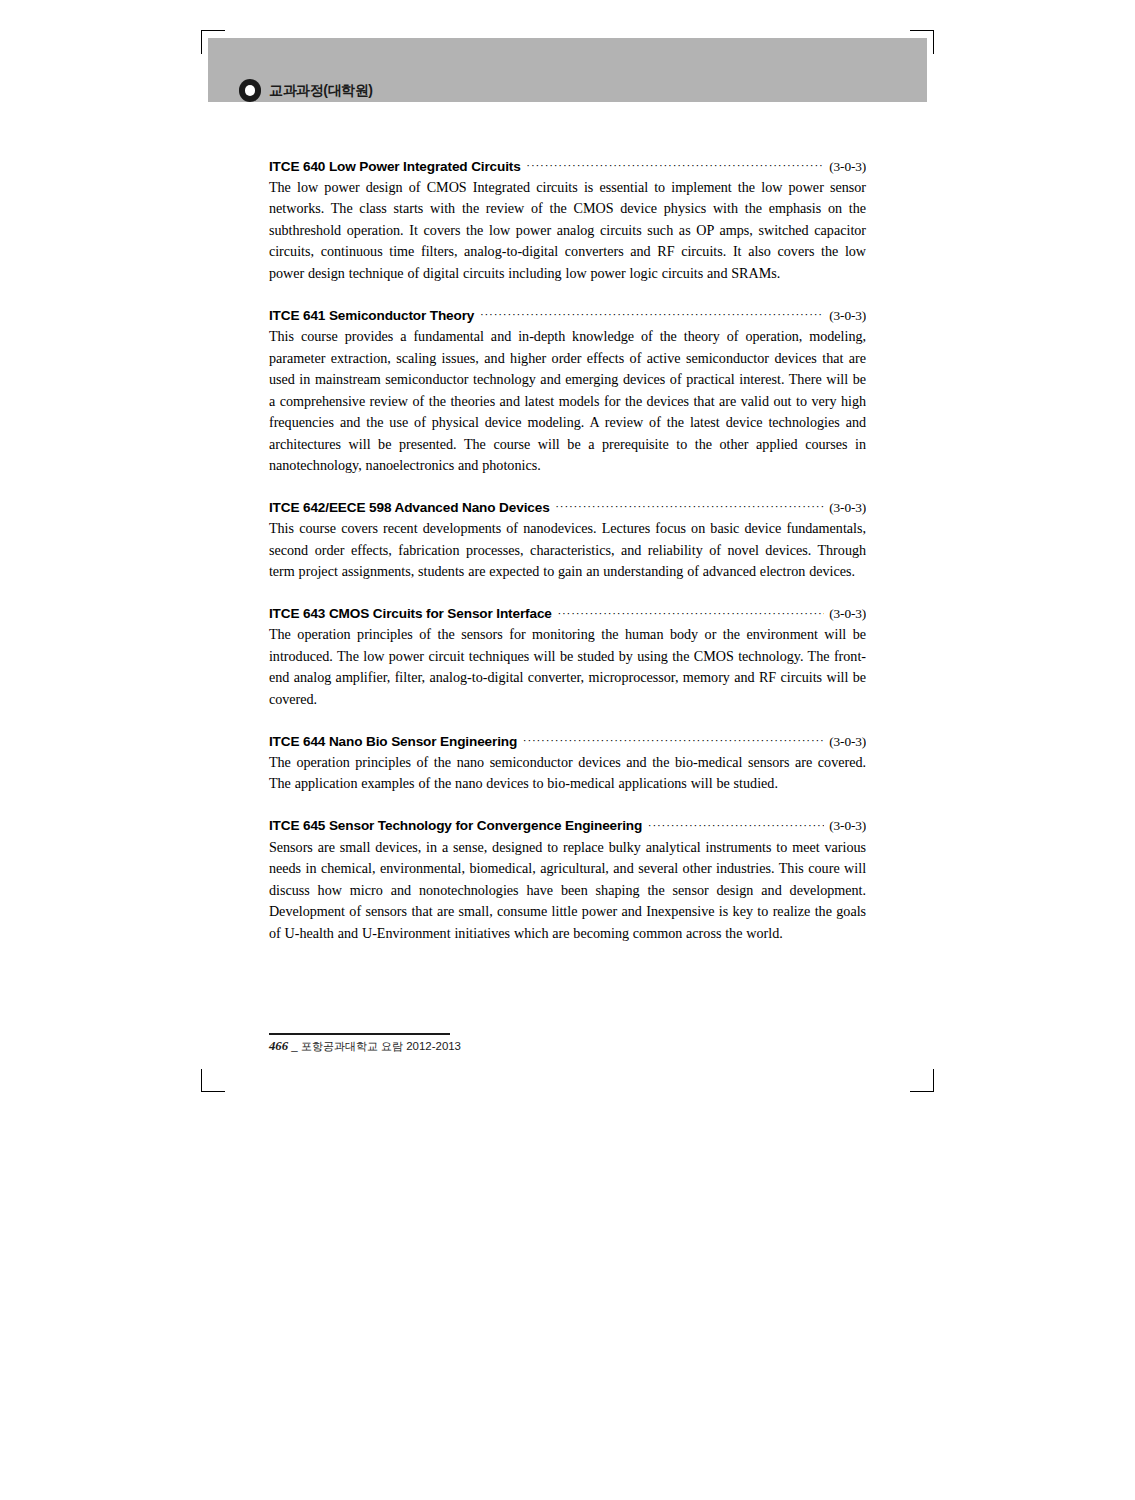교과과정(대학원)
ITCE 640 Low Power Integrated Circuits ······································································································································································ (3-0-3)
The low power design of CMOS Integrated circuits is essential to implement the low power sensor networks. The class starts with the review of the CMOS device physics with the emphasis on the subthreshold operation. It covers the low power analog circuits such as OP amps, switched capacitor circuits, continuous time filters, analog-to-digital converters and RF circuits. It also covers the low power design technique of digital circuits including low power logic circuits and SRAMs.
ITCE 641 Semiconductor Theory ······································································································································································ (3-0-3)
This course provides a fundamental and in-depth knowledge of the theory of operation, modeling, parameter extraction, scaling issues, and higher order effects of active semiconductor devices that are used in mainstream semiconductor technology and emerging devices of practical interest. There will be a comprehensive review of the theories and latest models for the devices that are valid out to very high frequencies and the use of physical device modeling. A review of the latest device technologies and architectures will be presented. The course will be a prerequisite to the other applied courses in nanotechnology, nanoelectronics and photonics.
ITCE 642/EECE 598 Advanced Nano Devices ······································································································································································ (3-0-3)
This course covers recent developments of nanodevices. Lectures focus on basic device fundamentals, second order effects, fabrication processes, characteristics, and reliability of novel devices. Through term project assignments, students are expected to gain an understanding of advanced electron devices.
ITCE 643 CMOS Circuits for Sensor Interface ······································································································································································ (3-0-3)
The operation principles of the sensors for monitoring the human body or the environment will be introduced. The low power circuit techniques will be studed by using the CMOS technology. The front-end analog amplifier, filter, analog-to-digital converter, microprocessor, memory and RF circuits will be covered.
ITCE 644 Nano Bio Sensor Engineering ······································································································································································ (3-0-3)
The operation principles of the nano semiconductor devices and the bio-medical sensors are covered. The application examples of the nano devices to bio-medical applications will be studied.
ITCE 645 Sensor Technology for Convergence Engineering ······································································································································································ (3-0-3)
Sensors are small devices, in a sense, designed to replace bulky analytical instruments to meet various needs in chemical, environmental, biomedical, agricultural, and several other industries. This coure will discuss how micro and nonotechnologies have been shaping the sensor design and development. Development of sensors that are small, consume little power and Inexpensive is key to realize the goals of U-health and U-Environment initiatives which are becoming common across the world.
466 _ 포항공과대학교 요람 2012-2013